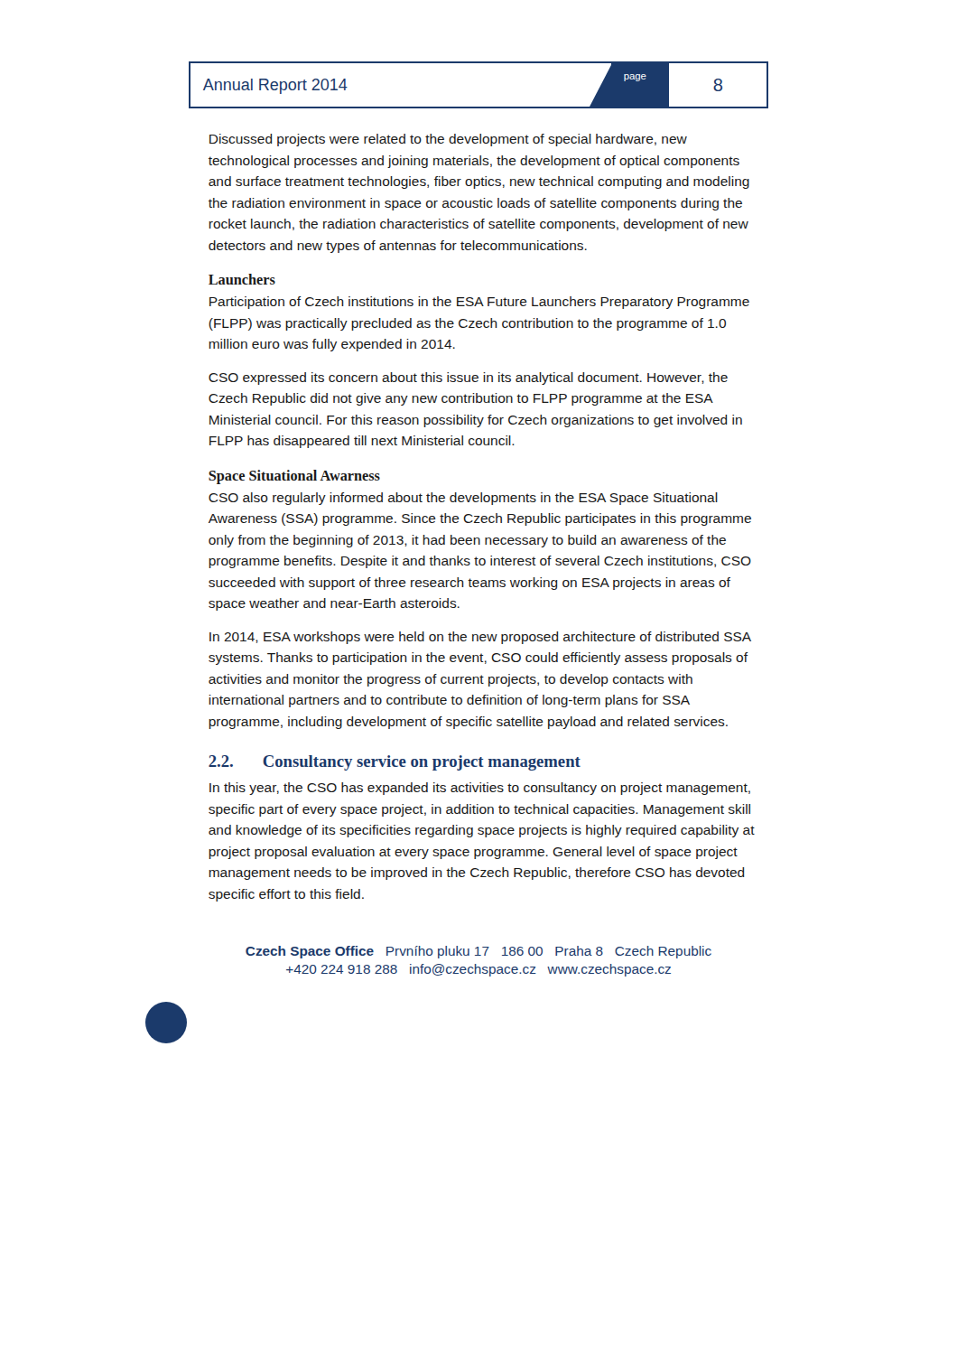Annual Report 2014
page
8
Discussed projects were related to the development of special hardware, new technological processes and joining materials, the development of optical components and surface treatment technologies, fiber optics, new technical computing and modeling the radiation environment in space or acoustic loads of satellite components during the rocket launch, the radiation characteristics of satellite components, development of new detectors and new types of antennas for telecommunications.
Launchers
Participation of Czech institutions in the ESA Future Launchers Preparatory Programme (FLPP) was practically precluded as the Czech contribution to the programme of 1.0 million euro was fully expended in 2014.
CSO expressed its concern about this issue in its analytical document. However, the Czech Republic did not give any new contribution to FLPP programme at the ESA Ministerial council. For this reason possibility for Czech organizations to get involved in FLPP has disappeared till next Ministerial council.
Space Situational Awarness
CSO also regularly informed about the developments in the ESA Space Situational Awareness (SSA) programme. Since the Czech Republic participates in this programme only from the beginning of 2013, it had been necessary to build an awareness of the programme benefits. Despite it and thanks to interest of several Czech institutions, CSO succeeded with support of three research teams working on ESA projects in areas of space weather and near-Earth asteroids.
In 2014, ESA workshops were held on the new proposed architecture of distributed SSA systems. Thanks to participation in the event, CSO could efficiently assess proposals of activities and monitor the progress of current projects, to develop contacts with international partners and to contribute to definition of long-term plans for SSA programme, including development of specific satellite payload and related services.
2.2. Consultancy service on project management
In this year, the CSO has expanded its activities to consultancy on project management, specific part of every space project, in addition to technical capacities. Management skill and knowledge of its specificities regarding space projects is highly required capability at project proposal evaluation at every space programme. General level of space project management needs to be improved in the Czech Republic, therefore CSO has devoted specific effort to this field.
Czech Space Office Prvního pluku 17 186 00 Praha 8 Czech Republic
+420 224 918 288 info@czechspace.cz www.czechspace.cz